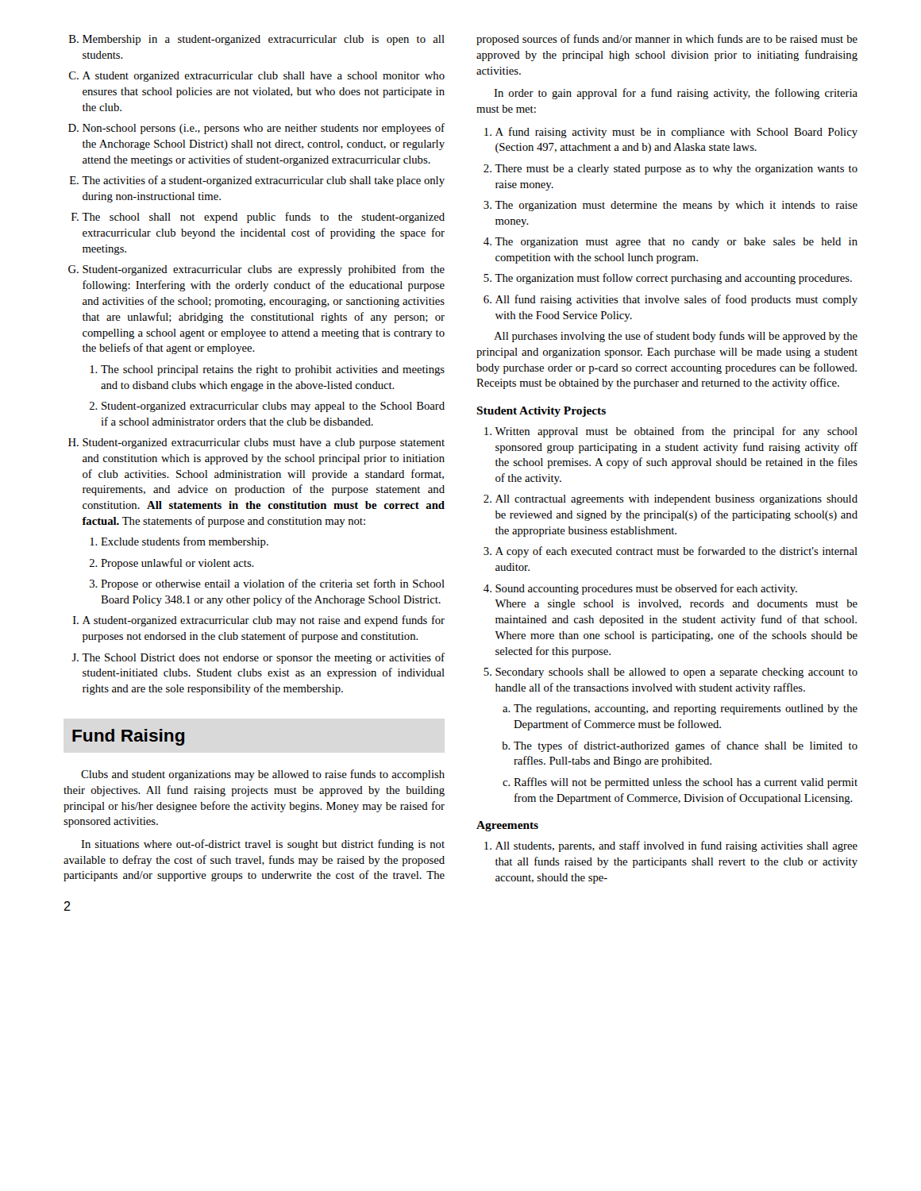Membership in a student-organized extracurricular club is open to all students.
A student organized extracurricular club shall have a school monitor who ensures that school policies are not violated, but who does not participate in the club.
Non-school persons (i.e., persons who are neither students nor employees of the Anchorage School District) shall not direct, control, conduct, or regularly attend the meetings or activities of student-organized extracurricular clubs.
The activities of a student-organized extracurricular club shall take place only during non-instructional time.
The school shall not expend public funds to the student-organized extracurricular club beyond the incidental cost of providing the space for meetings.
Student-organized extracurricular clubs are expressly prohibited from the following: Interfering with the orderly conduct of the educational purpose and activities of the school; promoting, encouraging, or sanctioning activities that are unlawful; abridging the constitutional rights of any person; or compelling a school agent or employee to attend a meeting that is contrary to the beliefs of that agent or employee.
The school principal retains the right to prohibit activities and meetings and to disband clubs which engage in the above-listed conduct.
Student-organized extracurricular clubs may appeal to the School Board if a school administrator orders that the club be disbanded.
Student-organized extracurricular clubs must have a club purpose statement and constitution which is approved by the school principal prior to initiation of club activities. School administration will provide a standard format, requirements, and advice on production of the purpose statement and constitution. All statements in the constitution must be correct and factual. The statements of purpose and constitution may not:
Exclude students from membership.
Propose unlawful or violent acts.
Propose or otherwise entail a violation of the criteria set forth in School Board Policy 348.1 or any other policy of the Anchorage School District.
A student-organized extracurricular club may not raise and expend funds for purposes not endorsed in the club statement of purpose and constitution.
The School District does not endorse or sponsor the meeting or activities of student-initiated clubs. Student clubs exist as an expression of individual rights and are the sole responsibility of the membership.
Fund Raising
Clubs and student organizations may be allowed to raise funds to accomplish their objectives. All fund raising projects must be approved by the building principal or his/her designee before the activity begins. Money may be raised for sponsored activities.
In situations where out-of-district travel is sought but district funding is not available to defray the cost of such travel, funds may be raised by the proposed participants and/or supportive groups to underwrite the cost of the travel. The proposed sources of funds and/or manner in which funds are to be raised must be approved by the principal high school division prior to initiating fundraising activities.
In order to gain approval for a fund raising activity, the following criteria must be met:
A fund raising activity must be in compliance with School Board Policy (Section 497, attachment a and b) and Alaska state laws.
There must be a clearly stated purpose as to why the organization wants to raise money.
The organization must determine the means by which it intends to raise money.
The organization must agree that no candy or bake sales be held in competition with the school lunch program.
The organization must follow correct purchasing and accounting procedures.
All fund raising activities that involve sales of food products must comply with the Food Service Policy.
All purchases involving the use of student body funds will be approved by the principal and organization sponsor. Each purchase will be made using a student body purchase order or p-card so correct accounting procedures can be followed. Receipts must be obtained by the purchaser and returned to the activity office.
Student Activity Projects
Written approval must be obtained from the principal for any school sponsored group participating in a student activity fund raising activity off the school premises. A copy of such approval should be retained in the files of the activity.
All contractual agreements with independent business organizations should be reviewed and signed by the principal(s) of the participating school(s) and the appropriate business establishment.
A copy of each executed contract must be forwarded to the district's internal auditor.
Sound accounting procedures must be observed for each activity.
Where a single school is involved, records and documents must be maintained and cash deposited in the student activity fund of that school. Where more than one school is participating, one of the schools should be selected for this purpose.
Secondary schools shall be allowed to open a separate checking account to handle all of the transactions involved with student activity raffles.
The regulations, accounting, and reporting requirements outlined by the Department of Commerce must be followed.
The types of district-authorized games of chance shall be limited to raffles. Pull-tabs and Bingo are prohibited.
Raffles will not be permitted unless the school has a current valid permit from the Department of Commerce, Division of Occupational Licensing.
Agreements
All students, parents, and staff involved in fund raising activities shall agree that all funds raised by the participants shall revert to the club or activity account, should the spe-
2